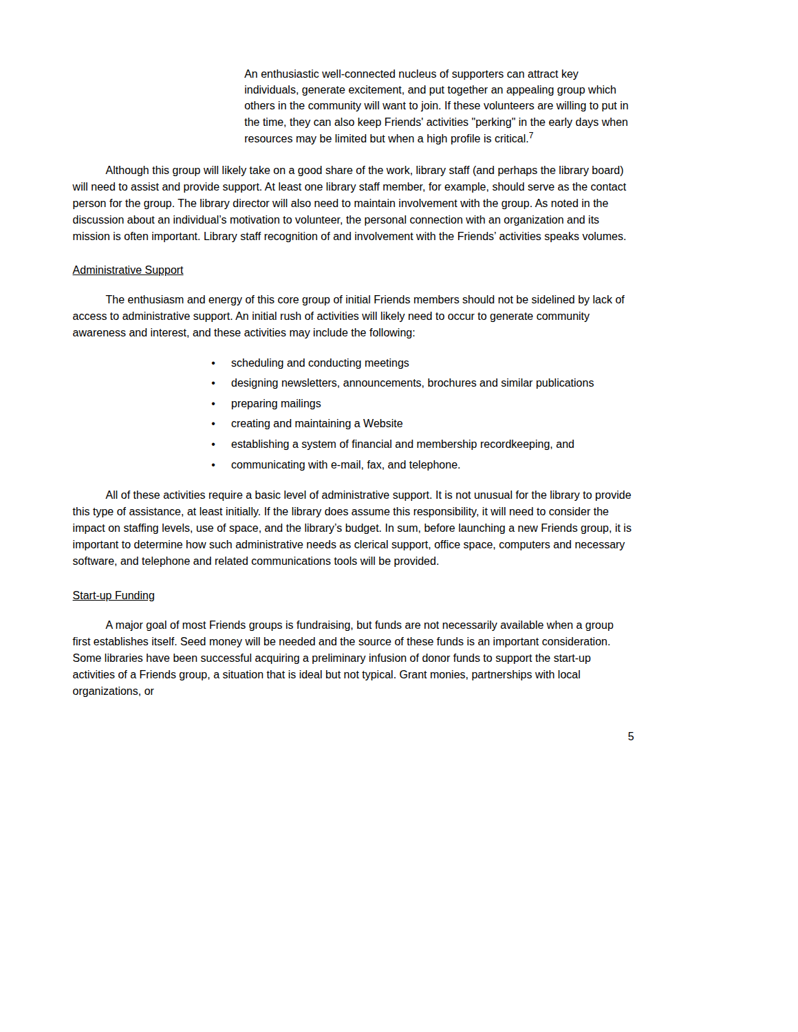An enthusiastic well-connected nucleus of supporters can attract key individuals, generate excitement, and put together an appealing group which others in the community will want to join. If these volunteers are willing to put in the time, they can also keep Friends' activities "perking" in the early days when resources may be limited but when a high profile is critical.7
Although this group will likely take on a good share of the work, library staff (and perhaps the library board) will need to assist and provide support. At least one library staff member, for example, should serve as the contact person for the group. The library director will also need to maintain involvement with the group. As noted in the discussion about an individual’s motivation to volunteer, the personal connection with an organization and its mission is often important. Library staff recognition of and involvement with the Friends’ activities speaks volumes.
Administrative Support
The enthusiasm and energy of this core group of initial Friends members should not be sidelined by lack of access to administrative support. An initial rush of activities will likely need to occur to generate community awareness and interest, and these activities may include the following:
scheduling and conducting meetings
designing newsletters, announcements, brochures and similar publications
preparing mailings
creating and maintaining a Website
establishing a system of financial and membership recordkeeping, and
communicating with e-mail, fax, and telephone.
All of these activities require a basic level of administrative support. It is not unusual for the library to provide this type of assistance, at least initially. If the library does assume this responsibility, it will need to consider the impact on staffing levels, use of space, and the library’s budget. In sum, before launching a new Friends group, it is important to determine how such administrative needs as clerical support, office space, computers and necessary software, and telephone and related communications tools will be provided.
Start-up Funding
A major goal of most Friends groups is fundraising, but funds are not necessarily available when a group first establishes itself. Seed money will be needed and the source of these funds is an important consideration. Some libraries have been successful acquiring a preliminary infusion of donor funds to support the start-up activities of a Friends group, a situation that is ideal but not typical. Grant monies, partnerships with local organizations, or
5